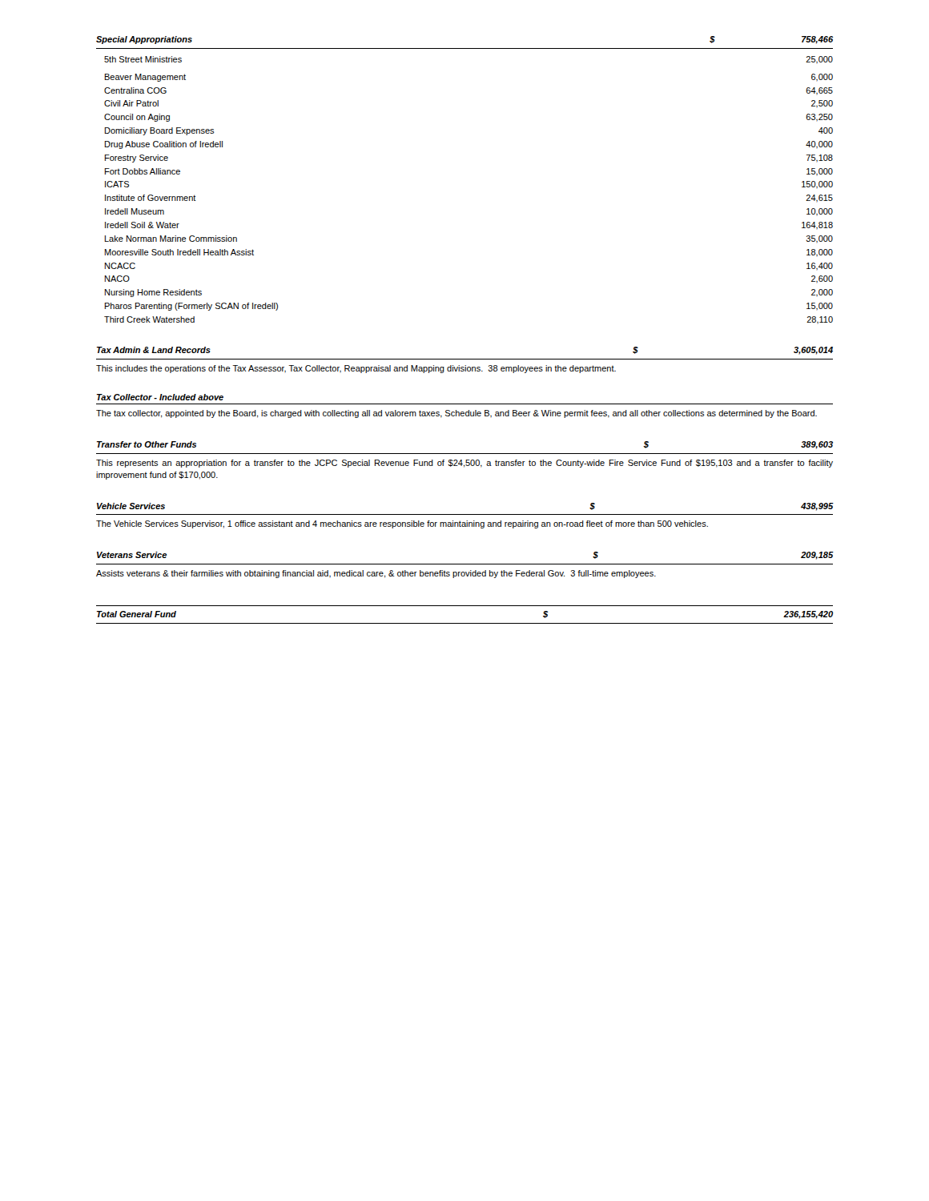| Special Appropriations | $ | 758,466 |
| 5th Street Ministries | | 25,000 |
| Beaver Management | | 6,000 |
| Centralina COG | | 64,665 |
| Civil Air Patrol | | 2,500 |
| Council on Aging | | 63,250 |
| Domiciliary Board Expenses | | 400 |
| Drug Abuse Coalition of Iredell | | 40,000 |
| Forestry Service | | 75,108 |
| Fort Dobbs Alliance | | 15,000 |
| ICATS | | 150,000 |
| Institute of Government | | 24,615 |
| Iredell Museum | | 10,000 |
| Iredell Soil & Water | | 164,818 |
| Lake Norman Marine Commission | | 35,000 |
| Mooresville South Iredell Health Assist | | 18,000 |
| NCACC | | 16,400 |
| NACO | | 2,600 |
| Nursing Home Residents | | 2,000 |
| Pharos Parenting (Formerly SCAN of Iredell) | | 15,000 |
| Third Creek Watershed | | 28,110 |
| Tax Admin & Land Records | $ | 3,605,014 |
This includes the operations of the Tax Assessor, Tax Collector, Reappraisal and Mapping divisions. 38 employees in the department.
Tax Collector - Included above
The tax collector, appointed by the Board, is charged with collecting all ad valorem taxes, Schedule B, and Beer & Wine permit fees, and all other collections as determined by the Board.
| Transfer to Other Funds | $ | 389,603 |
This represents an appropriation for a transfer to the JCPC Special Revenue Fund of $24,500, a transfer to the County-wide Fire Service Fund of $195,103 and a transfer to facility improvement fund of $170,000.
| Vehicle Services | $ | 438,995 |
The Vehicle Services Supervisor, 1 office assistant and 4 mechanics are responsible for maintaining and repairing an on-road fleet of more than 500 vehicles.
| Veterans Service | $ | 209,185 |
Assists veterans & their farmilies with obtaining financial aid, medical care, & other benefits provided by the Federal Gov. 3 full-time employees.
| Total General Fund | $ | 236,155,420 |